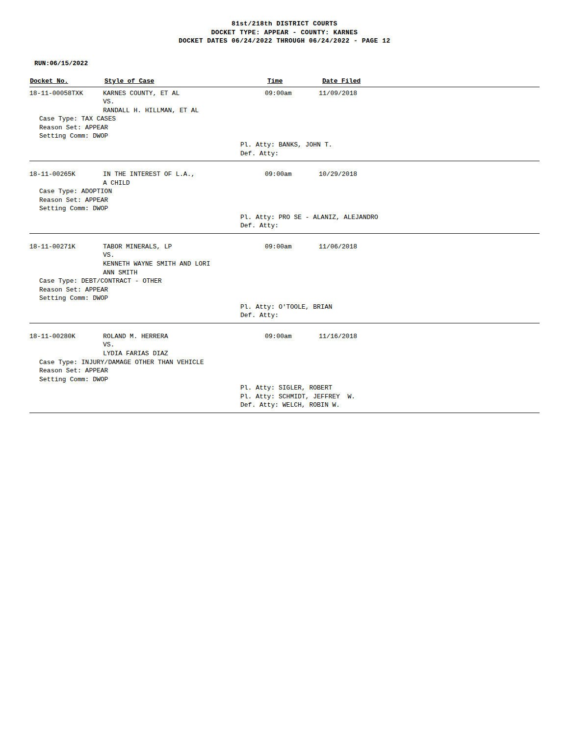81st/218th DISTRICT COURTS
DOCKET TYPE: APPEAR - COUNTY: KARNES
DOCKET DATES 06/24/2022 THROUGH 06/24/2022 - PAGE 12
RUN:06/15/2022
| Docket No. | Style of Case | Time | Date Filed |
| 18-11-00058TXK | KARNES COUNTY, ET AL | 09:00am | 11/09/2018 |
| | VS. | | |
| | RANDALL H. HILLMAN, ET AL | | |
Case Type: TAX CASES
Reason Set: APPEAR
Setting Comm: DWOP
Pl. Atty: BANKS, JOHN T.
Def. Atty:
| 18-11-00265K | IN THE INTEREST OF L.A., | 09:00am | 10/29/2018 |
| | A CHILD | | |
Case Type: ADOPTION
Reason Set: APPEAR
Setting Comm: DWOP
Pl. Atty: PRO SE - ALANIZ, ALEJANDRO
Def. Atty:
| 18-11-00271K | TABOR MINERALS, LP | 09:00am | 11/06/2018 |
| | VS. | | |
| | KENNETH WAYNE SMITH AND LORI | | |
| | ANN SMITH | | |
Case Type: DEBT/CONTRACT - OTHER
Reason Set: APPEAR
Setting Comm: DWOP
Pl. Atty: O'TOOLE, BRIAN
Def. Atty:
| 18-11-00280K | ROLAND M. HERRERA | 09:00am | 11/16/2018 |
| | VS. | | |
| | LYDIA FARIAS DIAZ | | |
Case Type: INJURY/DAMAGE OTHER THAN VEHICLE
Reason Set: APPEAR
Setting Comm: DWOP
Pl. Atty: SIGLER, ROBERT
Pl. Atty: SCHMIDT, JEFFREY W.
Def. Atty: WELCH, ROBIN W.